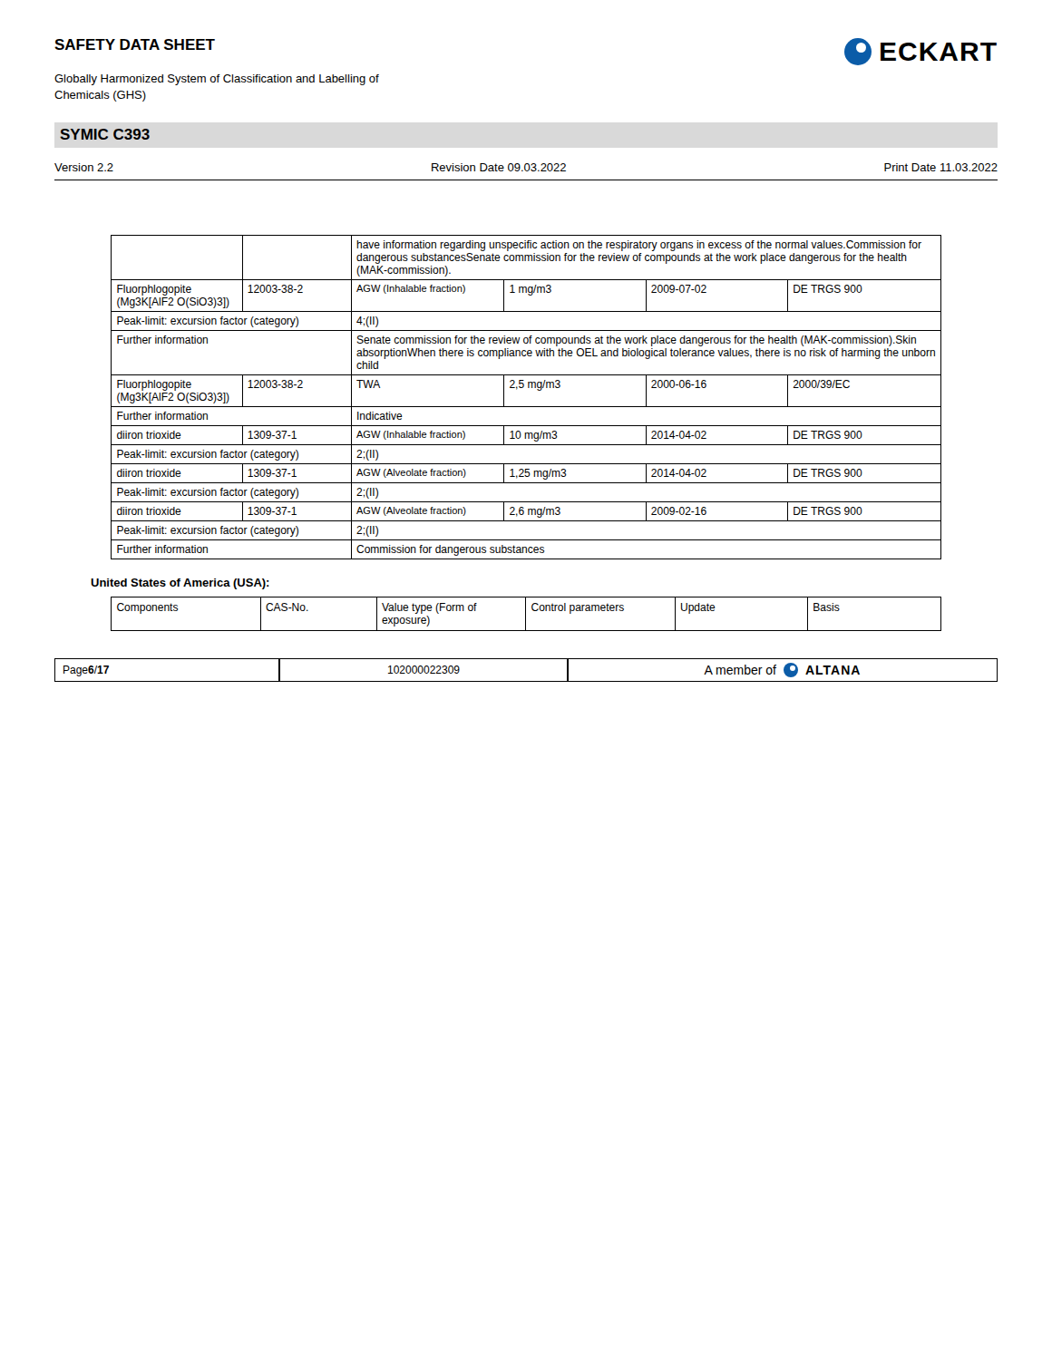SAFETY DATA SHEET
Globally Harmonized System of Classification and Labelling of
Chemicals (GHS)
ECKART
SYMIC C393
Version 2.2
Revision Date 09.03.2022
Print Date 11.03.2022
| | | have information regarding unspecific action on the respiratory organs in excess of the normal values.Commission for dangerous substancesSenate commission for the review of compounds at the work place dangerous for the health (MAK-commission). |
| Fluorphlogopite (Mg3K[AlF2 O(SiO3)3]) | 12003-38-2 | AGW (Inhalable fraction) | 1 mg/m3 | 2009-07-02 | DE TRGS 900 |
| Peak-limit: excursion factor (category) | 4;(II) |
| Further information | Senate commission for the review of compounds at the work place dangerous for the health (MAK-commission).Skin absorptionWhen there is compliance with the OEL and biological tolerance values, there is no risk of harming the unborn child |
| Fluorphlogopite (Mg3K[AlF2 O(SiO3)3]) | 12003-38-2 | TWA | 2,5 mg/m3 | 2000-06-16 | 2000/39/EC |
| Further information | Indicative |
| diiron trioxide | 1309-37-1 | AGW (Inhalable fraction) | 10 mg/m3 | 2014-04-02 | DE TRGS 900 |
| Peak-limit: excursion factor (category) | 2;(II) |
| diiron trioxide | 1309-37-1 | AGW (Alveolate fraction) | 1,25 mg/m3 | 2014-04-02 | DE TRGS 900 |
| Peak-limit: excursion factor (category) | 2;(II) |
| diiron trioxide | 1309-37-1 | AGW (Alveolate fraction) | 2,6 mg/m3 | 2009-02-16 | DE TRGS 900 |
| Peak-limit: excursion factor (category) | 2;(II) |
| Further information | Commission for dangerous substances |
United States of America (USA):
| Components | CAS-No. | Value type (Form of exposure) | Control parameters | Update | Basis |
Page 6 / 17
102000022309
A member of ALTANA